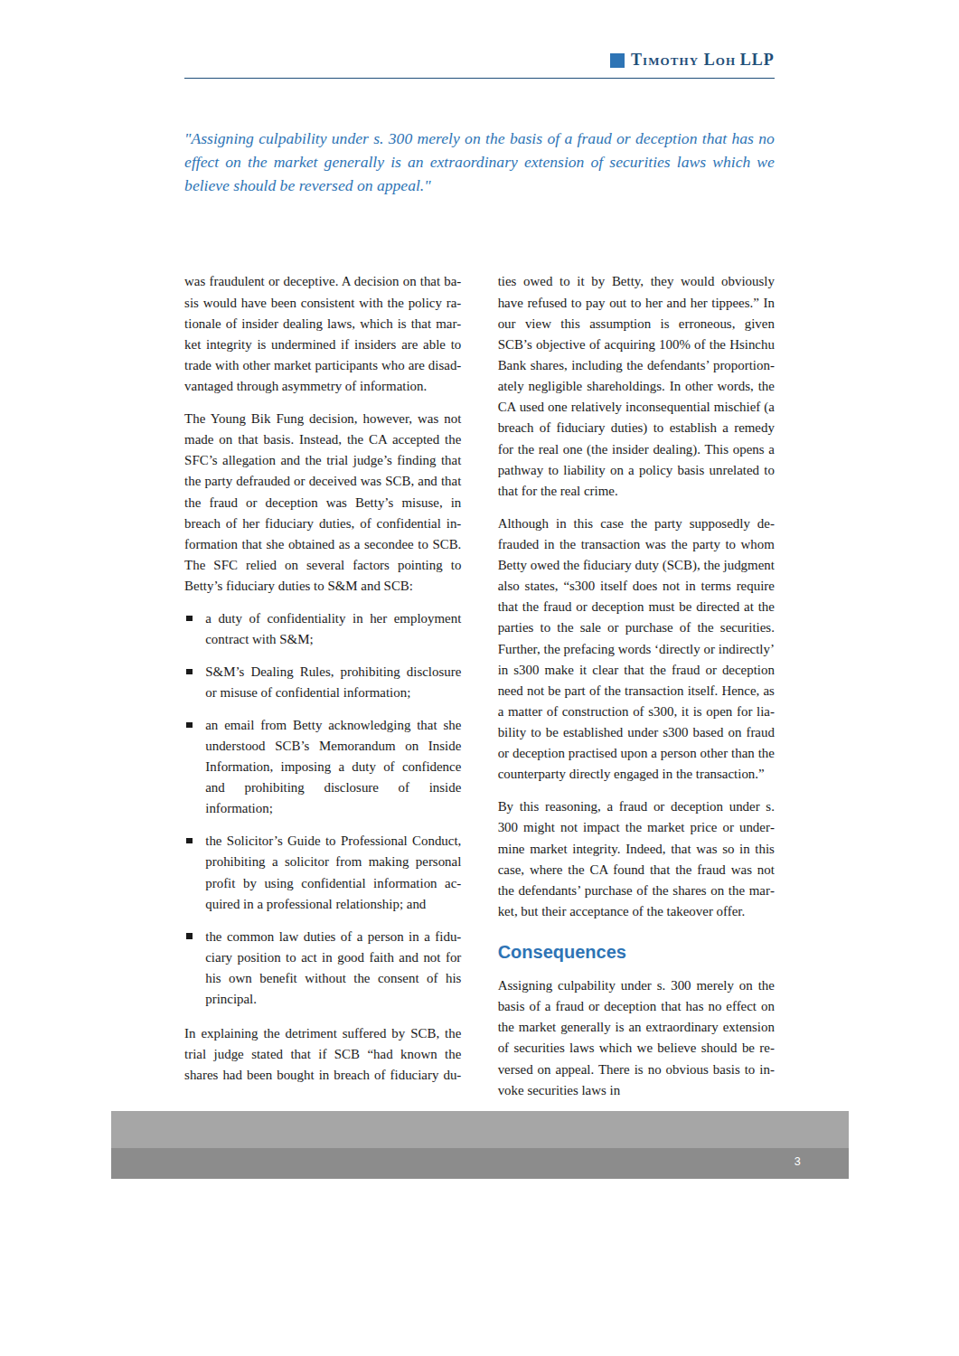Timothy LohLLP
"Assigning culpability under s. 300 merely on the basis of a fraud or deception that has no effect on the market generally is an extraordinary extension of securities laws which we believe should be reversed on appeal."
was fraudulent or deceptive. A decision on that basis would have been consistent with the policy rationale of insider dealing laws, which is that market integrity is undermined if insiders are able to trade with other market participants who are disadvantaged through asymmetry of information.
The Young Bik Fung decision, however, was not made on that basis. Instead, the CA accepted the SFC’s allegation and the trial judge’s finding that the party defrauded or deceived was SCB, and that the fraud or deception was Betty’s misuse, in breach of her fiduciary duties, of confidential information that she obtained as a secondee to SCB. The SFC relied on several factors pointing to Betty’s fiduciary duties to S&M and SCB:
a duty of confidentiality in her employment contract with S&M;
S&M’s Dealing Rules, prohibiting disclosure or misuse of confidential information;
an email from Betty acknowledging that she understood SCB’s Memorandum on Inside Information, imposing a duty of confidence and prohibiting disclosure of inside information;
the Solicitor’s Guide to Professional Conduct, prohibiting a solicitor from making personal profit by using confidential information acquired in a professional relationship; and
the common law duties of a person in a fiduciary position to act in good faith and not for his own benefit without the consent of his principal.
In explaining the detriment suffered by SCB, the trial judge stated that if SCB “had known the shares had been bought in breach of fiduciary duties owed to it by Betty, they would obviously have refused to pay out to her and her tippees.” In our view this assumption is erroneous, given SCB’s objective of acquiring 100% of the Hsinchu Bank shares, including the defendants’ proportionately negligible shareholdings. In other words, the CA used one relatively inconsequential mischief (a breach of fiduciary duties) to establish a remedy for the real one (the insider dealing). This opens a pathway to liability on a policy basis unrelated to that for the real crime.
Although in this case the party supposedly defrauded in the transaction was the party to whom Betty owed the fiduciary duty (SCB), the judgment also states, “s300 itself does not in terms require that the fraud or deception must be directed at the parties to the sale or purchase of the securities. Further, the prefacing words ‘directly or indirectly’ in s300 make it clear that the fraud or deception need not be part of the transaction itself. Hence, as a matter of construction of s300, it is open for liability to be established under s300 based on fraud or deception practised upon a person other than the counterparty directly engaged in the transaction.”
By this reasoning, a fraud or deception under s. 300 might not impact the market price or undermine market integrity. Indeed, that was so in this case, where the CA found that the fraud was not the defendants’ purchase of the shares on the market, but their acceptance of the takeover offer.
Consequences
Assigning culpability under s. 300 merely on the basis of a fraud or deception that has no effect on the market generally is an extraordinary extension of securities laws which we believe should be reversed on appeal. There is no obvious basis to invoke securities laws in
3